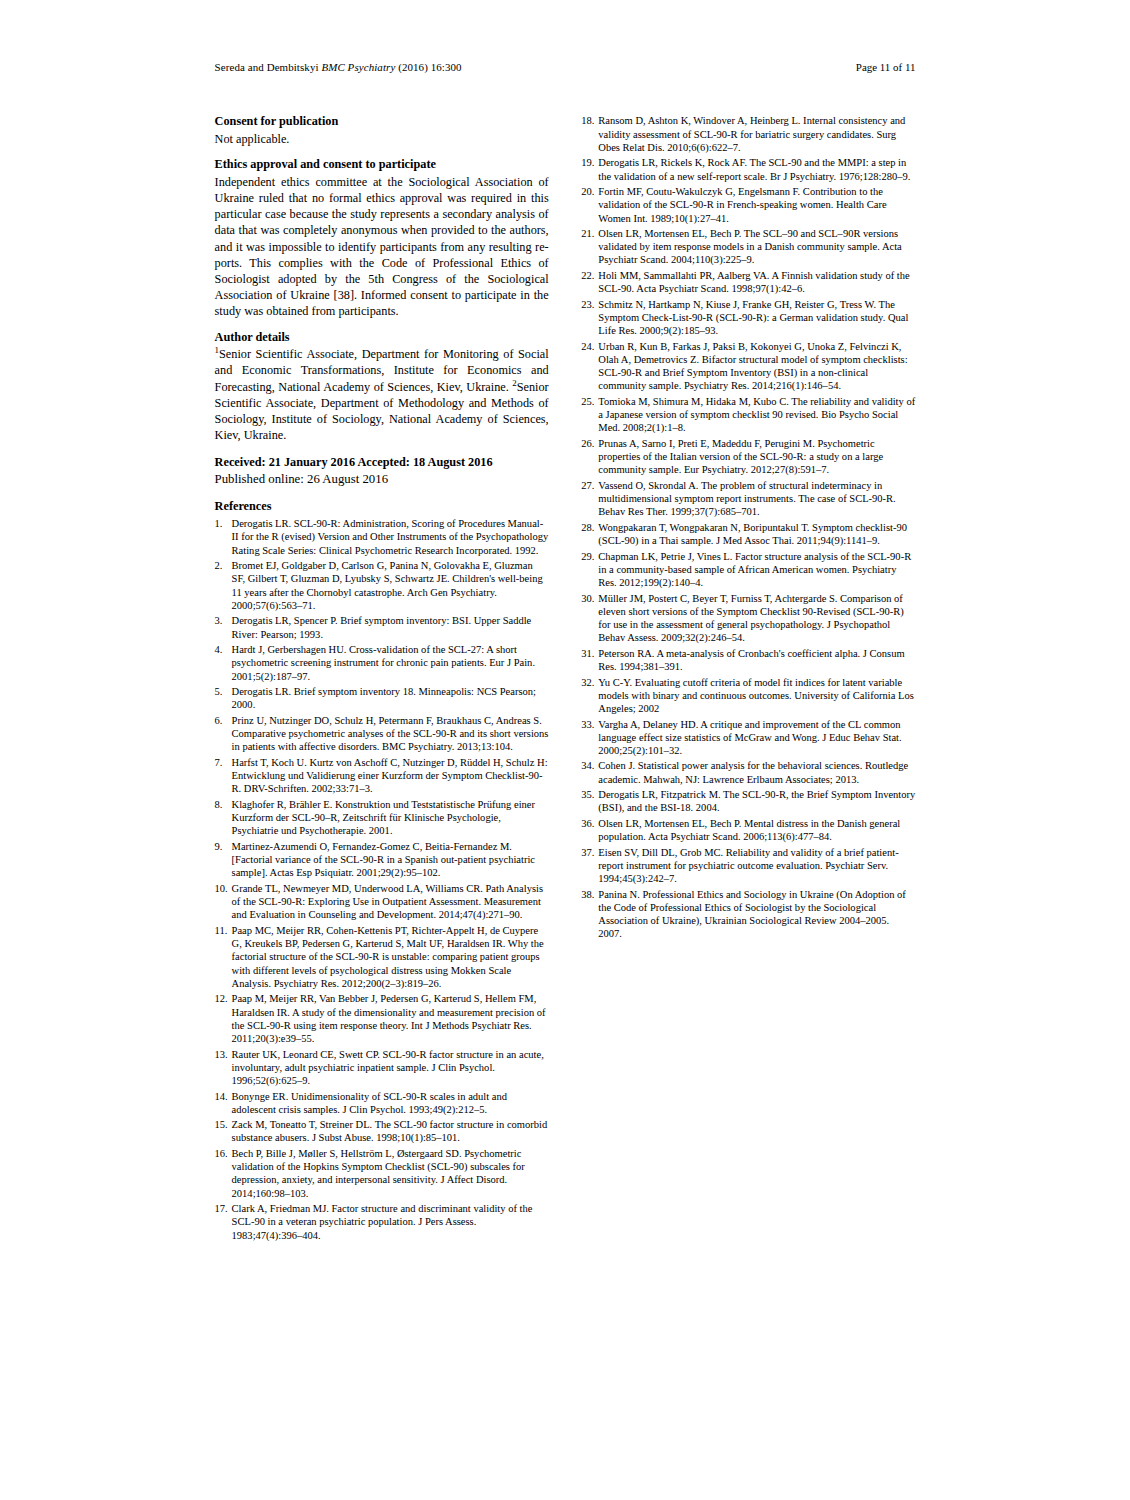Sereda and Dembitskyi BMC Psychiatry (2016) 16:300
Page 11 of 11
Consent for publication
Not applicable.
Ethics approval and consent to participate
Independent ethics committee at the Sociological Association of Ukraine ruled that no formal ethics approval was required in this particular case because the study represents a secondary analysis of data that was completely anonymous when provided to the authors, and it was impossible to identify participants from any resulting reports. This complies with the Code of Professional Ethics of Sociologist adopted by the 5th Congress of the Sociological Association of Ukraine [38]. Informed consent to participate in the study was obtained from participants.
Author details
1Senior Scientific Associate, Department for Monitoring of Social and Economic Transformations, Institute for Economics and Forecasting, National Academy of Sciences, Kiev, Ukraine. 2Senior Scientific Associate, Department of Methodology and Methods of Sociology, Institute of Sociology, National Academy of Sciences, Kiev, Ukraine.
Received: 21 January 2016 Accepted: 18 August 2016
Published online: 26 August 2016
References
Derogatis LR. SCL-90-R: Administration, Scoring of Procedures Manual-II for the R (evised) Version and Other Instruments of the Psychopathology Rating Scale Series: Clinical Psychometric Research Incorporated. 1992.
Bromet EJ, Goldgaber D, Carlson G, Panina N, Golovakha E, Gluzman SF, Gilbert T, Gluzman D, Lyubsky S, Schwartz JE. Children's well-being 11 years after the Chornobyl catastrophe. Arch Gen Psychiatry. 2000;57(6):563–71.
Derogatis LR, Spencer P. Brief symptom inventory: BSI. Upper Saddle River: Pearson; 1993.
Hardt J, Gerbershagen HU. Cross‐validation of the SCL‐27: A short psychometric screening instrument for chronic pain patients. Eur J Pain. 2001;5(2):187–97.
Derogatis LR. Brief symptom inventory 18. Minneapolis: NCS Pearson; 2000.
Prinz U, Nutzinger DO, Schulz H, Petermann F, Braukhaus C, Andreas S. Comparative psychometric analyses of the SCL-90-R and its short versions in patients with affective disorders. BMC Psychiatry. 2013;13:104.
Harfst T, Koch U. Kurtz von Aschoff C, Nutzinger D, Rüddel H, Schulz H: Entwicklung und Validierung einer Kurzform der Symptom Checklist-90-R. DRV-Schriften. 2002;33:71–3.
Klaghofer R, Brähler E. Konstruktion und Teststatistische Prüfung einer Kurzform der SCL-90–R, Zeitschrift für Klinische Psychologie, Psychiatrie und Psychotherapie. 2001.
Martinez-Azumendi O, Fernandez-Gomez C, Beitia-Fernandez M. [Factorial variance of the SCL-90-R in a Spanish out-patient psychiatric sample]. Actas Esp Psiquiatr. 2001;29(2):95–102.
Grande TL, Newmeyer MD, Underwood LA, Williams CR. Path Analysis of the SCL-90-R: Exploring Use in Outpatient Assessment. Measurement and Evaluation in Counseling and Development. 2014;47(4):271–90.
Paap MC, Meijer RR, Cohen-Kettenis PT, Richter-Appelt H, de Cuypere G, Kreukels BP, Pedersen G, Karterud S, Malt UF, Haraldsen IR. Why the factorial structure of the SCL-90-R is unstable: comparing patient groups with different levels of psychological distress using Mokken Scale Analysis. Psychiatry Res. 2012;200(2–3):819–26.
Paap M, Meijer RR, Van Bebber J, Pedersen G, Karterud S, Hellem FM, Haraldsen IR. A study of the dimensionality and measurement precision of the SCL‐90‐R using item response theory. Int J Methods Psychiatr Res. 2011;20(3):e39–55.
Rauter UK, Leonard CE, Swett CP. SCL-90-R factor structure in an acute, involuntary, adult psychiatric inpatient sample. J Clin Psychol. 1996;52(6):625–9.
Bonynge ER. Unidimensionality of SCL-90-R scales in adult and adolescent crisis samples. J Clin Psychol. 1993;49(2):212–5.
Zack M, Toneatto T, Streiner DL. The SCL-90 factor structure in comorbid substance abusers. J Subst Abuse. 1998;10(1):85–101.
Bech P, Bille J, Møller S, Hellström L, Østergaard SD. Psychometric validation of the Hopkins Symptom Checklist (SCL-90) subscales for depression, anxiety, and interpersonal sensitivity. J Affect Disord. 2014;160:98–103.
Clark A, Friedman MJ. Factor structure and discriminant validity of the SCL-90 in a veteran psychiatric population. J Pers Assess. 1983;47(4):396–404.
Ransom D, Ashton K, Windover A, Heinberg L. Internal consistency and validity assessment of SCL-90-R for bariatric surgery candidates. Surg Obes Relat Dis. 2010;6(6):622–7.
Derogatis LR, Rickels K, Rock AF. The SCL-90 and the MMPI: a step in the validation of a new self-report scale. Br J Psychiatry. 1976;128:280–9.
Fortin MF, Coutu-Wakulczyk G, Engelsmann F. Contribution to the validation of the SCL-90-R in French-speaking women. Health Care Women Int. 1989;10(1):27–41.
Olsen LR, Mortensen EL, Bech P. The SCL–90 and SCL–90R versions validated by item response models in a Danish community sample. Acta Psychiatr Scand. 2004;110(3):225–9.
Holi MM, Sammallahti PR, Aalberg VA. A Finnish validation study of the SCL-90. Acta Psychiatr Scand. 1998;97(1):42–6.
Schmitz N, Hartkamp N, Kiuse J, Franke GH, Reister G, Tress W. The Symptom Check-List-90-R (SCL-90-R): a German validation study. Qual Life Res. 2000;9(2):185–93.
Urban R, Kun B, Farkas J, Paksi B, Kokonyei G, Unoka Z, Felvinczi K, Olah A, Demetrovics Z. Bifactor structural model of symptom checklists: SCL-90-R and Brief Symptom Inventory (BSI) in a non-clinical community sample. Psychiatry Res. 2014;216(1):146–54.
Tomioka M, Shimura M, Hidaka M, Kubo C. The reliability and validity of a Japanese version of symptom checklist 90 revised. Bio Psycho Social Med. 2008;2(1):1–8.
Prunas A, Sarno I, Preti E, Madeddu F, Perugini M. Psychometric properties of the Italian version of the SCL-90-R: a study on a large community sample. Eur Psychiatry. 2012;27(8):591–7.
Vassend O, Skrondal A. The problem of structural indeterminacy in multidimensional symptom report instruments. The case of SCL-90-R. Behav Res Ther. 1999;37(7):685–701.
Wongpakaran T, Wongpakaran N, Boripuntakul T. Symptom checklist-90 (SCL-90) in a Thai sample. J Med Assoc Thai. 2011;94(9):1141–9.
Chapman LK, Petrie J, Vines L. Factor structure analysis of the SCL-90-R in a community-based sample of African American women. Psychiatry Res. 2012;199(2):140–4.
Müller JM, Postert C, Beyer T, Furniss T, Achtergarde S. Comparison of eleven short versions of the Symptom Checklist 90-Revised (SCL-90-R) for use in the assessment of general psychopathology. J Psychopathol Behav Assess. 2009;32(2):246–54.
Peterson RA. A meta-analysis of Cronbach's coefficient alpha. J Consum Res. 1994;381–391.
Yu C-Y. Evaluating cutoff criteria of model fit indices for latent variable models with binary and continuous outcomes. University of California Los Angeles; 2002
Vargha A, Delaney HD. A critique and improvement of the CL common language effect size statistics of McGraw and Wong. J Educ Behav Stat. 2000;25(2):101–32.
Cohen J. Statistical power analysis for the behavioral sciences. Routledge academic. Mahwah, NJ: Lawrence Erlbaum Associates; 2013.
Derogatis LR, Fitzpatrick M. The SCL-90-R, the Brief Symptom Inventory (BSI), and the BSI-18. 2004.
Olsen LR, Mortensen EL, Bech P. Mental distress in the Danish general population. Acta Psychiatr Scand. 2006;113(6):477–84.
Eisen SV, Dill DL, Grob MC. Reliability and validity of a brief patient-report instrument for psychiatric outcome evaluation. Psychiatr Serv. 1994;45(3):242–7.
Panina N. Professional Ethics and Sociology in Ukraine (On Adoption of the Code of Professional Ethics of Sociologist by the Sociological Association of Ukraine), Ukrainian Sociological Review 2004–2005. 2007.